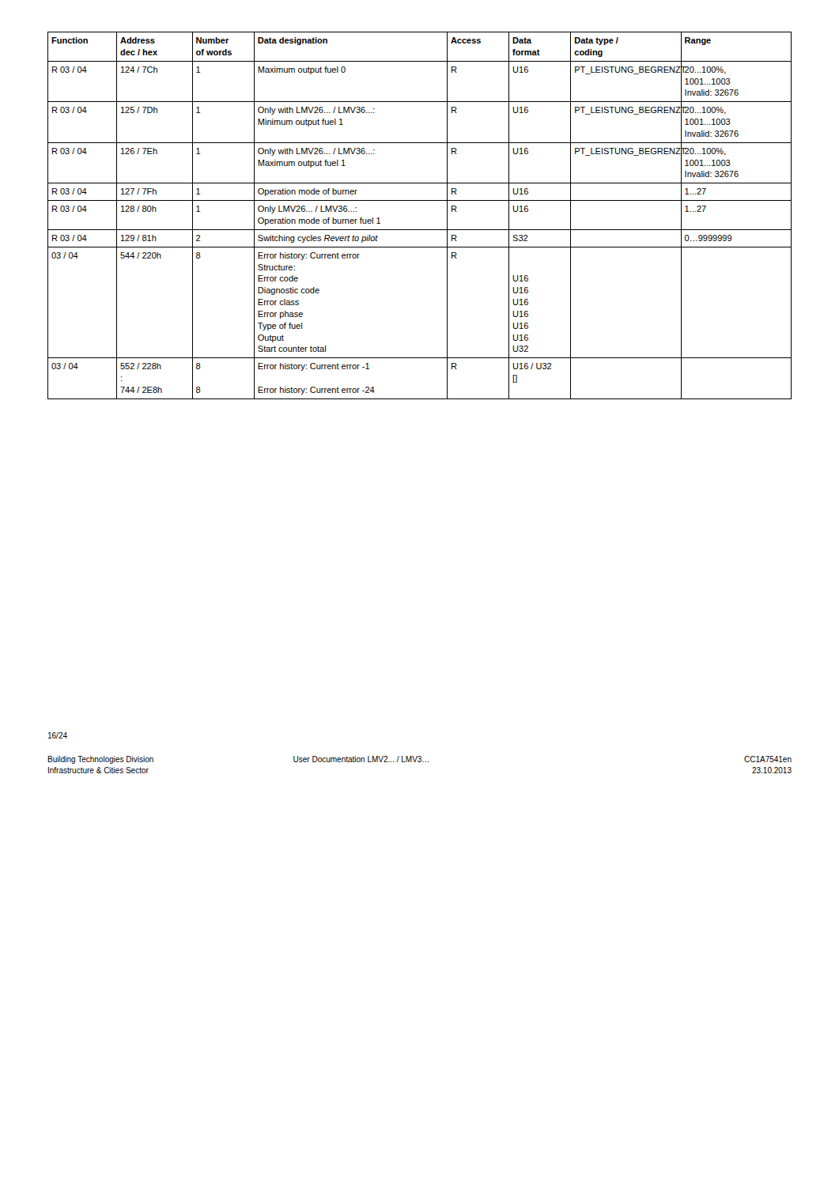| Function | Address dec / hex | Number of words | Data designation | Access | Data format | Data type / coding | Range |
| --- | --- | --- | --- | --- | --- | --- | --- |
| R 03 / 04 | 124 / 7Ch | 1 | Maximum output fuel 0 | R | U16 | PT_LEISTUNG_BEGRENZT | 20...100%, 1001...1003 Invalid: 32676 |
| R 03 / 04 | 125 / 7Dh | 1 | Only with LMV26... / LMV36...: Minimum output fuel 1 | R | U16 | PT_LEISTUNG_BEGRENZT | 20...100%, 1001...1003 Invalid: 32676 |
| R 03 / 04 | 126 / 7Eh | 1 | Only with LMV26... / LMV36...: Maximum output fuel 1 | R | U16 | PT_LEISTUNG_BEGRENZT | 20...100%, 1001...1003 Invalid: 32676 |
| R 03 / 04 | 127 / 7Fh | 1 | Operation mode of burner | R | U16 | | 1...27 |
| R 03 / 04 | 128 / 80h | 1 | Only LMV26... / LMV36...: Operation mode of burner fuel 1 | R | U16 | | 1...27 |
| R 03 / 04 | 129 / 81h | 2 | Switching cycles Revert to pilot | R | S32 | | 0…9999999 |
| 03 / 04 | 544 / 220h | 8 | Error history: Current error Structure: Error code Diagnostic code Error class Error phase Type of fuel Output Start counter total | R | U16 U16 U16 U16 U16 U16 U32 | | |
| 03 / 04 | 552 / 228h : 744 / 2E8h | 8 8 | Error history: Current error -1 Error history: Current error -24 | R | U16 / U32 [] | | |
16/24
| Building Technologies Division Infrastructure & Cities Sector | User Documentation LMV2... / LMV3… | CC1A7541en 23.10.2013 |